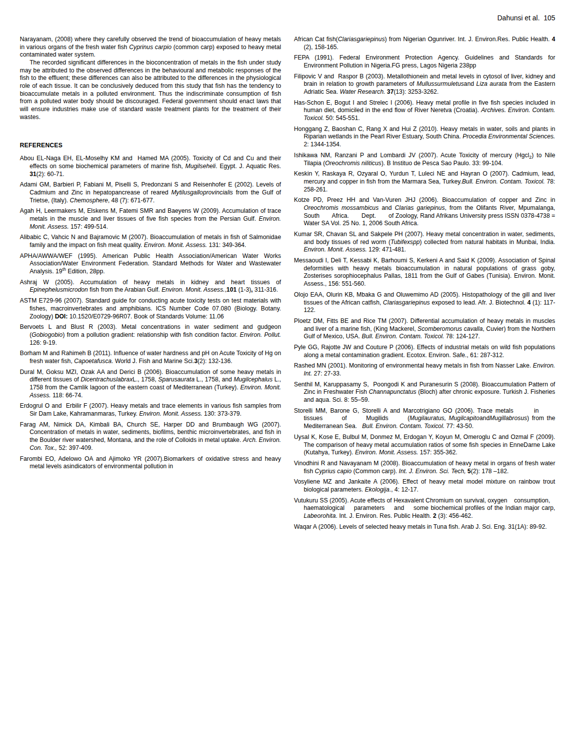Dahunsi et al. 105
Narayanam, (2008) where they carefully observed the trend of bioaccumulation of heavy metals in various organs of the fresh water fish Cyprinus carpio (common carp) exposed to heavy metal contaminated water system.
The recorded significant differences in the bioconcentration of metals in the fish under study may be attributed to the observed differences in the behavioural and metabolic responses of the fish to the effluent; these differences can also be attributed to the differences in the physiological role of each tissue. It can be conclusively deduced from this study that fish has the tendency to bioaccumulate metals in a polluted environment. Thus the indiscriminate consumption of fish from a polluted water body should be discouraged. Federal government should enact laws that will ensure industries make use of standard waste treatment plants for the treatment of their wastes.
REFERENCES
Abou EL-Naga EH, EL-Moselhy KM and Hamed MA (2005). Toxicity of Cd and Cu and their effects on some biochemical parameters of marine fish, Mugilseheli. Egypt. J. Aquatic Res. 31(2): 60-71.
Adami GM, Barbieri P, Fabiani M, Piselli S, Predonzani S and Reisenhofer E (2002). Levels of Cadmium and Zinc in hepatopancrease of reared Mytilusgalloprovincialis from the Gulf of Trietse, (Italy). Chemosphere, 48 (7): 671-677.
Agah H, Leermakers M, Elskens M, Fatemi SMR and Baeyens W (2009). Accumulation of trace metals in the muscle and liver tissues of five fish species from the Persian Gulf. Environ. Monit. Assess. 157: 499-514.
Alibabic C, Vahcic N and Bajramovic M (2007). Bioaccumulation of metals in fish of Salmonidae family and the impact on fish meat quality. Environ. Monit. Assess. 131: 349-364.
APHA/AWWA/WEF (1995). American Public Health Association/American Water Works Association/Water Environment Federation. Standard Methods for Water and Wastewater Analysis. 19th Edition, 28pp.
Ashraj W (2005). Accumulation of heavy metals in kidney and heart tissues of Epinephelusmicrodon fish from the Arabian Gulf. Environ. Monit. Assess.,101 (1-3), 311-316.
ASTM E729-96 (2007). Standard guide for conducting acute toxicity tests on test materials with fishes, macroinvertebrates and amphibians. ICS Number Code 07.080 (Biology. Botany. Zoology) DOI: 10.1520/E0729-96R07. Book of Standards Volume: 11.06
Bervoets L and Blust R (2003). Metal concentrations in water sediment and gudgeon (Gobiogobio) from a pollution gradient: relationship with fish condition factor. Environ. Pollut. 126: 9-19.
Borham M and Rahimeh B (2011). Influence of water hardness and pH on Acute Toxicity of Hg on fresh water fish, Capoetafusca. World J. Fish and Marine Sci.3(2): 132-136.
Dural M, Goksu MZI, Ozak AA and Derici B (2006). Bioaccumulation of some heavy metals in different tissues of Dicentrachuslabrax L., 1758, Sparusaurata L., 1758, and Mugilcephalus L., 1758 from the Camlik lagoon of the eastern coast of Mediterranean (Turkey). Environ. Monit. Assess. 118: 66-74.
Erdogrul O and Erbilir F (2007). Heavy metals and trace elements in various fish samples from Sir Dam Lake, Kahramanmaras, Turkey. Environ. Monit. Assess. 130: 373-379.
Farag AM, Nimick DA, Kimbali BA, Church SE, Harper DD and Brumbaugh WG (2007). Concentration of metals in water, sediments, biofilms, benthic microinvertebrates, and fish in the Boulder river watershed, Montana, and the role of Colloids in metal uptake. Arch. Environ. Con. Tox., 52: 397-409.
Farombi EO, Adelowo OA and Ajimoko YR (2007).Biomarkers of oxidative stress and heavy metal levels asindicators of environmental pollution in
African Cat fish(Clariasgariepinus) from Nigerian Ogunriver. Int. J. Environ.Res. Public Health. 4 (2), 158-165.
FEPA (1991). Federal Environment Protection Agency. Guidelines and Standards for Environment Pollution in Nigeria.FG press, Lagos Nigeria 238pp
Filipovic V and Raspor B (2003). Metallothionein and metal levels in cytosol of liver, kidney and brain in relation to growth parameters of Mullussurmuletusand Liza aurata from the Eastern Adriatic Sea. Water Research. 37(13): 3253-3262.
Has-Schon E, Bogut I and Strelec I (2006). Heavy metal profile in five fish species included in human diet, domiciled in the end flow of River Neretva (Croatia). Archives. Environ. Contam. Toxicol. 50: 545-551.
Honggang Z, Baoshan C, Rang X and Hui Z (2010). Heavy metals in water, soils and plants in Riparian wetlands in the Pearl River Estuary, South China. Procedia Environmental Sciences. 2: 1344-1354.
Ishikawa NM, Ranzani P and Lombardi JV (2007). Acute Toxicity of mercury (Hgcl2) to Nile Tilapia (Oreochromis niliticus). B Instituo de Pesca Sao Paulo. 33: 99-104.
Keskin Y, Raskaya R, Ozyaral O, Yurdun T, Luleci NE and Hayran O (2007). Cadmium, lead, mercury and copper in fish from the Marmara Sea, Turkey.Bull. Environ. Contam. Toxicol. 78: 258-261.
Kotze PD, Preez HH and Van-Vuren JHJ (2006). Bioaccumulation of copper and Zinc in Oreochromis mossambicus and Clarias gariepinus, from the Olifants River, Mpumalanga, South Africa. Dept. of Zoology, Rand Afrikans University press ISSN 0378-4738 = Water SA Vol. 25 No. 1, 2006 South Africa.
Kumar SR, Chavan SL and Sakpele PH (2007). Heavy metal concentration in water, sediments, and body tissues of red worm (Tubifexspp) collected from natural habitats in Munbai, India. Environ. Monit. Assess. 129: 471-481.
Messaoudi I, Deli T, Kessabi K, Barhoumi S, Kerkeni A and Said K (2009). Association of Spinal deformities with heavy metals bioaccumulation in natural populations of grass goby, Zosterises sorophiocephalus Pallas, 1811 from the Gulf of Gabes (Tunisia). Environ. Monit. Assess., 156: 551-560.
Olojo EAA, Olurin KB, Mbaka G and Oluwemimo AD (2005). Histopathology of the gill and liver tissues of the African catfish, Clariasgariepinus exposed to lead. Afr. J. Biotechnol. 4 (1): 117-122.
Ploetz DM, Fitts BE and Rice TM (2007). Differential accumulation of heavy metals in muscles and liver of a marine fish, (King Mackerel, Scomberomorus cavalla, Cuvier) from the Northern Gulf of Mexico, USA. Bull. Environ. Contam. Toxicol. 78: 124-127.
Pyle GG, Rajotte JW and Couture P (2006). Effects of industrial metals on wild fish populations along a metal contamination gradient. Ecotox. Environ. Safe., 61: 287-312.
Rashed MN (2001). Monitoring of environmental heavy metals in fish from Nasser Lake. Environ. Int. 27: 27-33.
Senthil M, Karuppasamy S, Poongodi K and Puranesurin S (2008). Bioaccumulation Pattern of Zinc in Freshwater Fish Channapunctatus (Bloch) after chronic exposure. Turkish J. Fisheries and aqua. Sci. 8: 55–59.
Storelli MM, Barone G, Storelli A and Marcotrigiano GO (2006). Trace metals in tissues of Mugilids (Mugilauratus, MugilcapitoandMugillabrosus) from the Mediterranean Sea. Bull. Environ. Contam. Toxicol. 77: 43-50.
Uysal K, Kose E, Bulbul M, Donmez M, Erdogan Y, Koyun M, Omeroglu C and Ozmal F (2009). The comparison of heavy metal accumulation ratios of some fish species in EnneDarne Lake (Kutahya, Turkey). Environ. Monit. Assess. 157: 355-362.
Vinodhini R and Navayanam M (2008). Bioaccumulation of heavy metal in organs of fresh water fish Cyprius capio (Common carp). Int. J. Environ. Sci. Tech, 5(2): 178 –182.
Vosyliene MZ and Jankaite A (2006). Effect of heavy metal model mixture on rainbow trout biological parameters. Ekologija., 4: 12-17.
Vutukuru SS (2005). Acute effects of Hexavalent Chromium on survival, oxygen consumption, haematological parameters and some biochemical profiles of the Indian major carp, Labeorohita. Int. J. Environ. Res. Public Health. 2 (3): 456-462.
Waqar A (2006). Levels of selected heavy metals in Tuna fish. Arab J. Sci. Eng. 31(1A): 89-92.